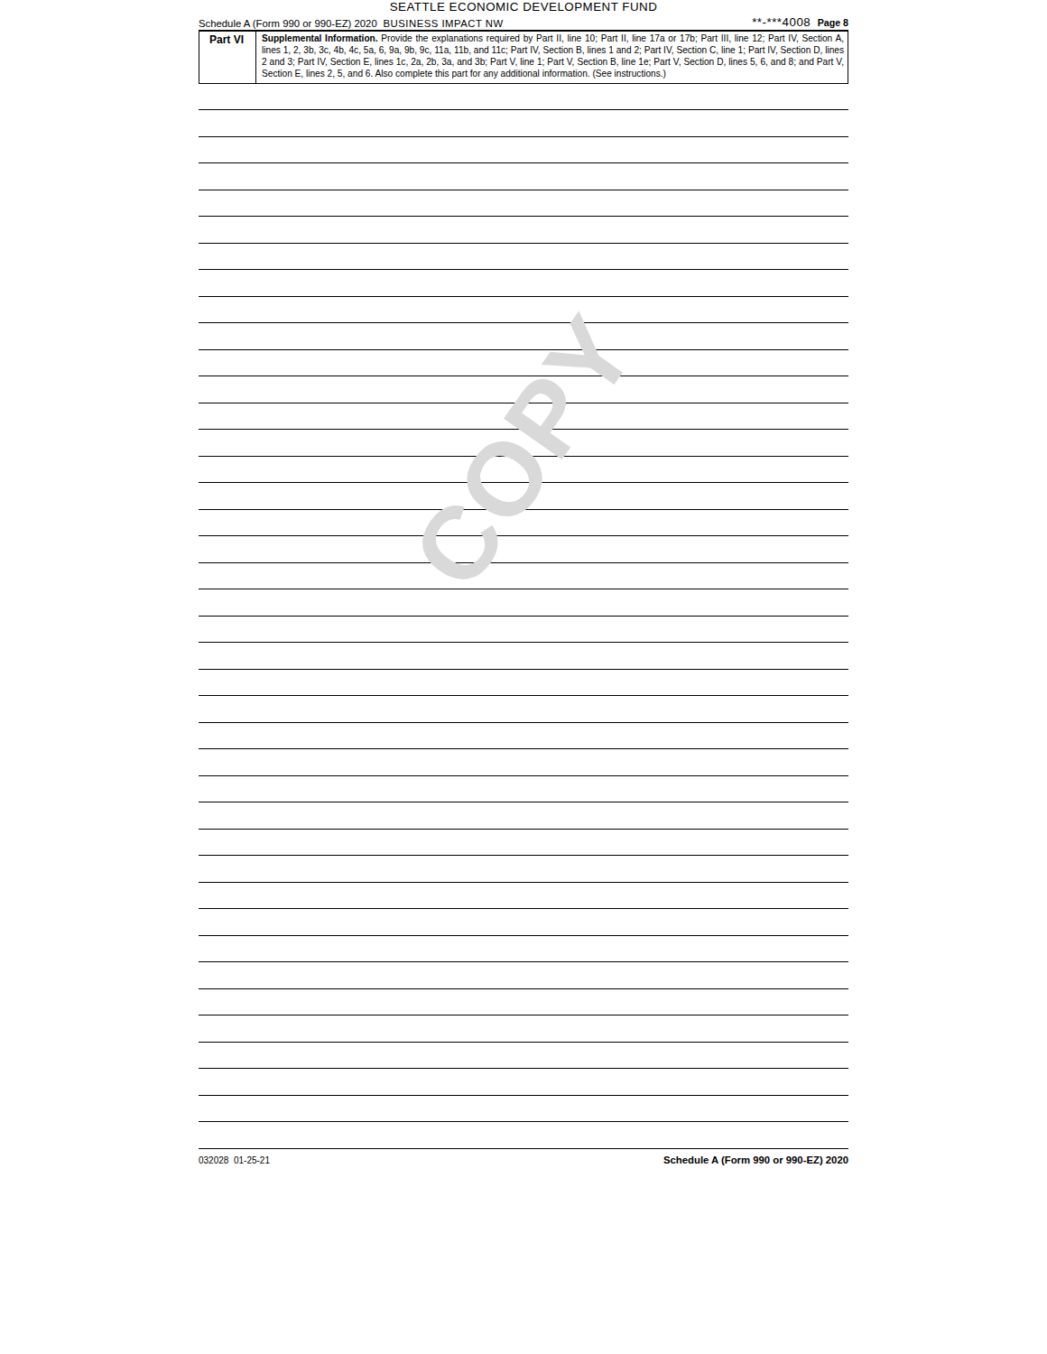SEATTLE ECONOMIC DEVELOPMENT FUND
Schedule A (Form 990 or 990-EZ) 2020 BUSINESS IMPACT NW
**-***4008 Page 8
Part VI
Supplemental Information. Provide the explanations required by Part II, line 10; Part II, line 17a or 17b; Part III, line 12; Part IV, Section A, lines 1, 2, 3b, 3c, 4b, 4c, 5a, 6, 9a, 9b, 9c, 11a, 11b, and 11c; Part IV, Section B, lines 1 and 2; Part IV, Section C, line 1; Part IV, Section D, lines 2 and 3; Part IV, Section E, lines 1c, 2a, 2b, 3a, and 3b; Part V, line 1; Part V, Section B, line 1e; Part V, Section D, lines 5, 6, and 8; and Part V, Section E, lines 2, 5, and 6. Also complete this part for any additional information. (See instructions.)
COPY
032028 01-25-21
Schedule A (Form 990 or 990-EZ) 2020